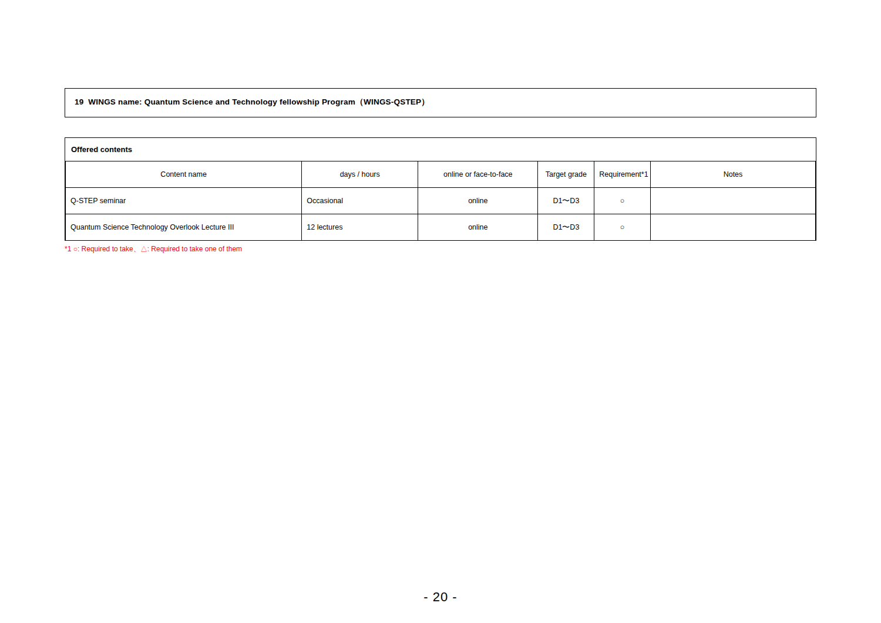19 WINGS name: Quantum Science and Technology fellowship Program（WINGS-QSTEP）
Offered contents
| Content name | days / hours | online or face-to-face | Target grade | Requirement*1 | Notes |
| --- | --- | --- | --- | --- | --- |
| Q-STEP seminar | Occasional | online | D1〜D3 | ○ | |
| Quantum Science Technology Overlook Lecture III | 12 lectures | online | D1〜D3 | ○ | |
*1 ○: Required to take、△: Required to take one of them
- 20 -